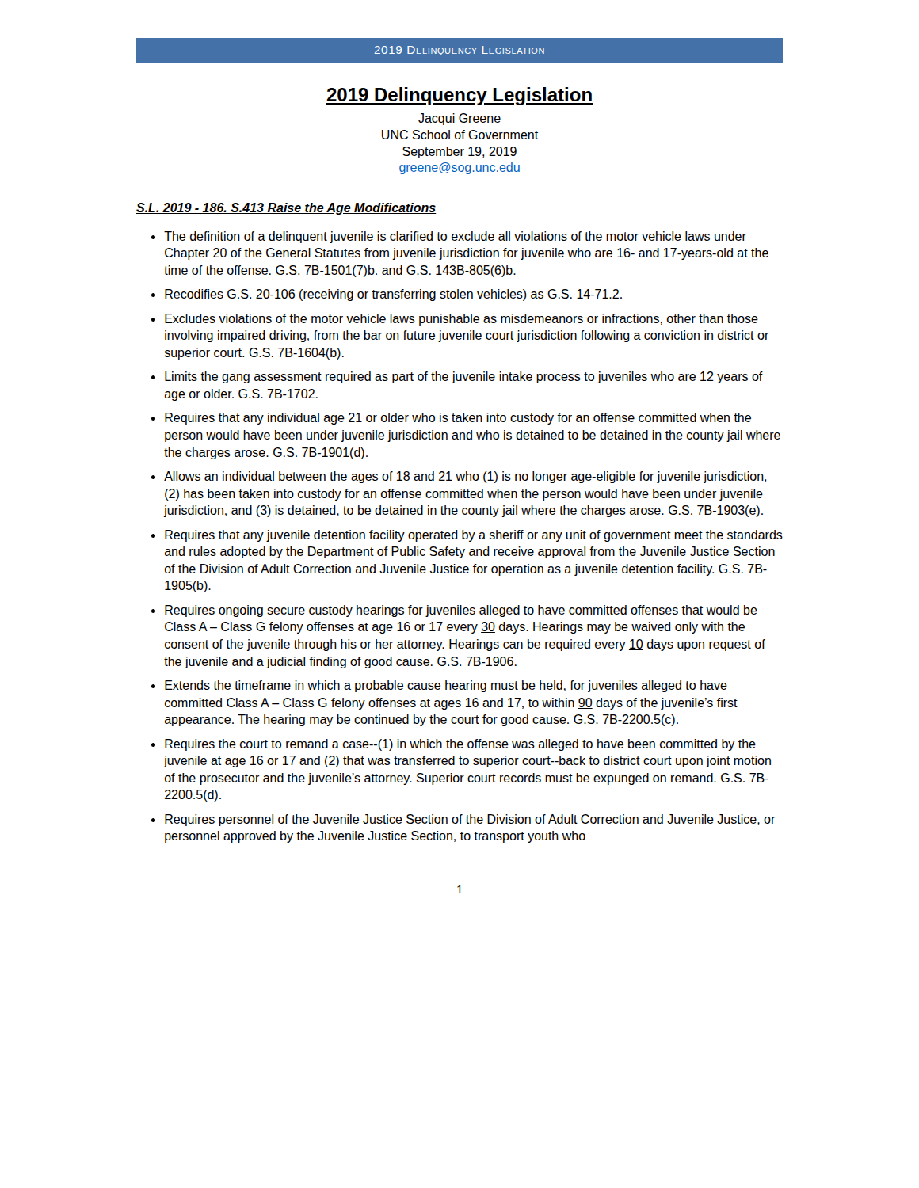2019 Delinquency Legislation
2019 Delinquency Legislation
Jacqui Greene
UNC School of Government
September 19, 2019
greene@sog.unc.edu
S.L. 2019 - 186. S.413 Raise the Age Modifications
The definition of a delinquent juvenile is clarified to exclude all violations of the motor vehicle laws under Chapter 20 of the General Statutes from juvenile jurisdiction for juvenile who are 16- and 17-years-old at the time of the offense. G.S. 7B-1501(7)b. and G.S. 143B-805(6)b.
Recodifies G.S. 20-106 (receiving or transferring stolen vehicles) as G.S. 14-71.2.
Excludes violations of the motor vehicle laws punishable as misdemeanors or infractions, other than those involving impaired driving, from the bar on future juvenile court jurisdiction following a conviction in district or superior court. G.S. 7B-1604(b).
Limits the gang assessment required as part of the juvenile intake process to juveniles who are 12 years of age or older. G.S. 7B-1702.
Requires that any individual age 21 or older who is taken into custody for an offense committed when the person would have been under juvenile jurisdiction and who is detained to be detained in the county jail where the charges arose. G.S. 7B-1901(d).
Allows an individual between the ages of 18 and 21 who (1) is no longer age-eligible for juvenile jurisdiction, (2) has been taken into custody for an offense committed when the person would have been under juvenile jurisdiction, and (3) is detained, to be detained in the county jail where the charges arose. G.S. 7B-1903(e).
Requires that any juvenile detention facility operated by a sheriff or any unit of government meet the standards and rules adopted by the Department of Public Safety and receive approval from the Juvenile Justice Section of the Division of Adult Correction and Juvenile Justice for operation as a juvenile detention facility. G.S. 7B-1905(b).
Requires ongoing secure custody hearings for juveniles alleged to have committed offenses that would be Class A – Class G felony offenses at age 16 or 17 every 30 days. Hearings may be waived only with the consent of the juvenile through his or her attorney. Hearings can be required every 10 days upon request of the juvenile and a judicial finding of good cause. G.S. 7B-1906.
Extends the timeframe in which a probable cause hearing must be held, for juveniles alleged to have committed Class A – Class G felony offenses at ages 16 and 17, to within 90 days of the juvenile’s first appearance. The hearing may be continued by the court for good cause. G.S. 7B-2200.5(c).
Requires the court to remand a case--(1) in which the offense was alleged to have been committed by the juvenile at age 16 or 17 and (2) that was transferred to superior court--back to district court upon joint motion of the prosecutor and the juvenile’s attorney. Superior court records must be expunged on remand. G.S. 7B-2200.5(d).
Requires personnel of the Juvenile Justice Section of the Division of Adult Correction and Juvenile Justice, or personnel approved by the Juvenile Justice Section, to transport youth who
1